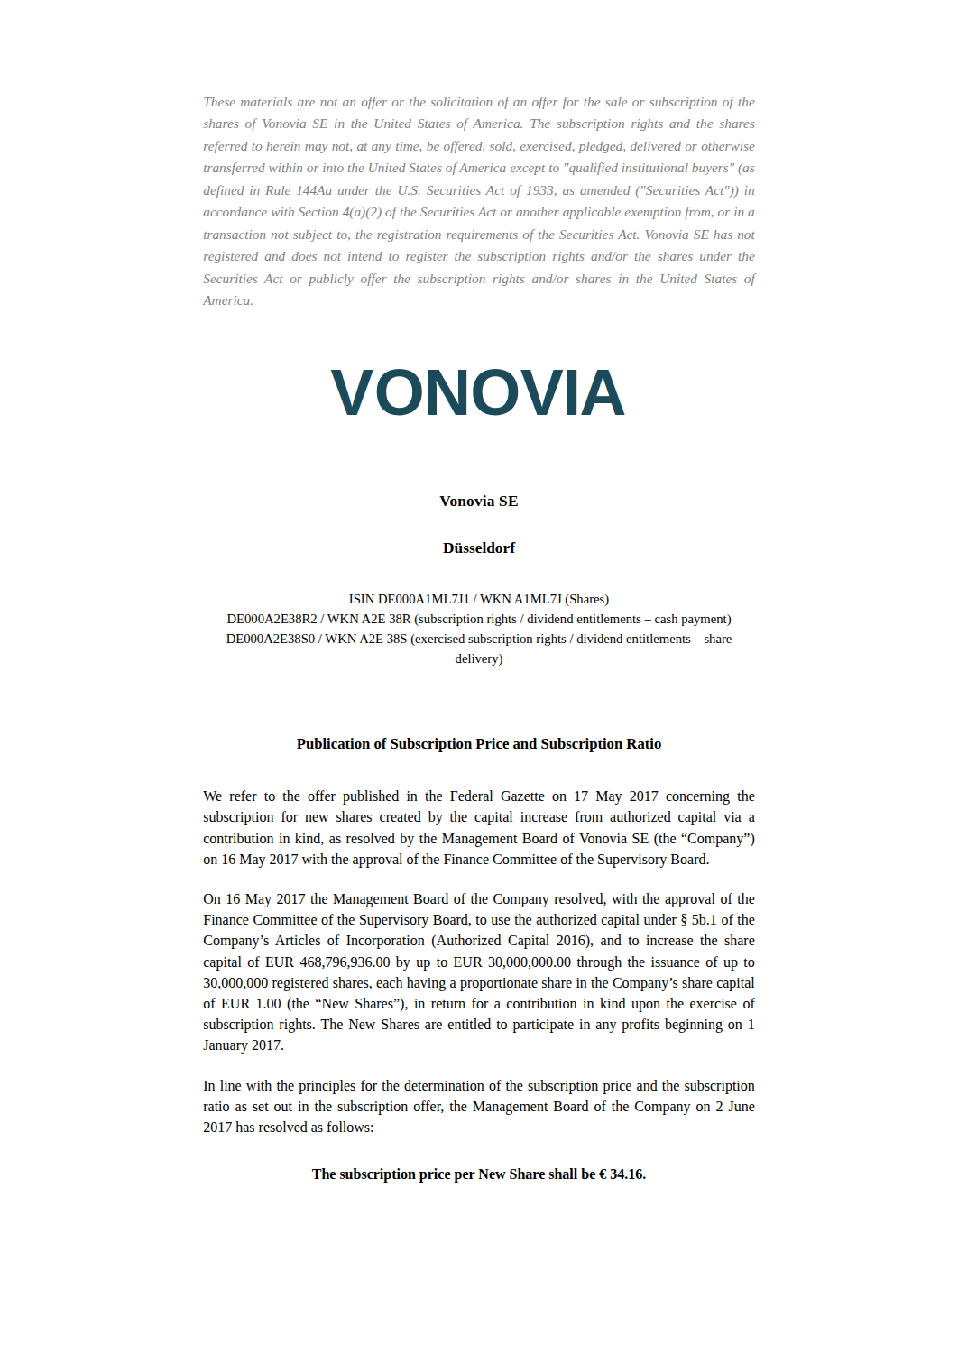These materials are not an offer or the solicitation of an offer for the sale or subscription of the shares of Vonovia SE in the United States of America. The subscription rights and the shares referred to herein may not, at any time, be offered, sold, exercised, pledged, delivered or otherwise transferred within or into the United States of America except to "qualified institutional buyers" (as defined in Rule 144Aa under the U.S. Securities Act of 1933, as amended ("Securities Act")) in accordance with Section 4(a)(2) of the Securities Act or another applicable exemption from, or in a transaction not subject to, the registration requirements of the Securities Act. Vonovia SE has not registered and does not intend to register the subscription rights and/or the shares under the Securities Act or publicly offer the subscription rights and/or shares in the United States of America.
VONOVIA
Vonovia SE
Düsseldorf
ISIN DE000A1ML7J1 / WKN A1ML7J (Shares)
DE000A2E38R2 / WKN A2E 38R (subscription rights / dividend entitlements – cash payment)
DE000A2E38S0 / WKN A2E 38S (exercised subscription rights / dividend entitlements – share delivery)
Publication of Subscription Price and Subscription Ratio
We refer to the offer published in the Federal Gazette on 17 May 2017 concerning the subscription for new shares created by the capital increase from authorized capital via a contribution in kind, as resolved by the Management Board of Vonovia SE (the “Company”) on 16 May 2017 with the approval of the Finance Committee of the Supervisory Board.
On 16 May 2017 the Management Board of the Company resolved, with the approval of the Finance Committee of the Supervisory Board, to use the authorized capital under § 5b.1 of the Company’s Articles of Incorporation (Authorized Capital 2016), and to increase the share capital of EUR 468,796,936.00 by up to EUR 30,000,000.00 through the issuance of up to 30,000,000 registered shares, each having a proportionate share in the Company’s share capital of EUR 1.00 (the “New Shares”), in return for a contribution in kind upon the exercise of subscription rights. The New Shares are entitled to participate in any profits beginning on 1 January 2017.
In line with the principles for the determination of the subscription price and the subscription ratio as set out in the subscription offer, the Management Board of the Company on 2 June 2017 has resolved as follows:
The subscription price per New Share shall be € 34.16.